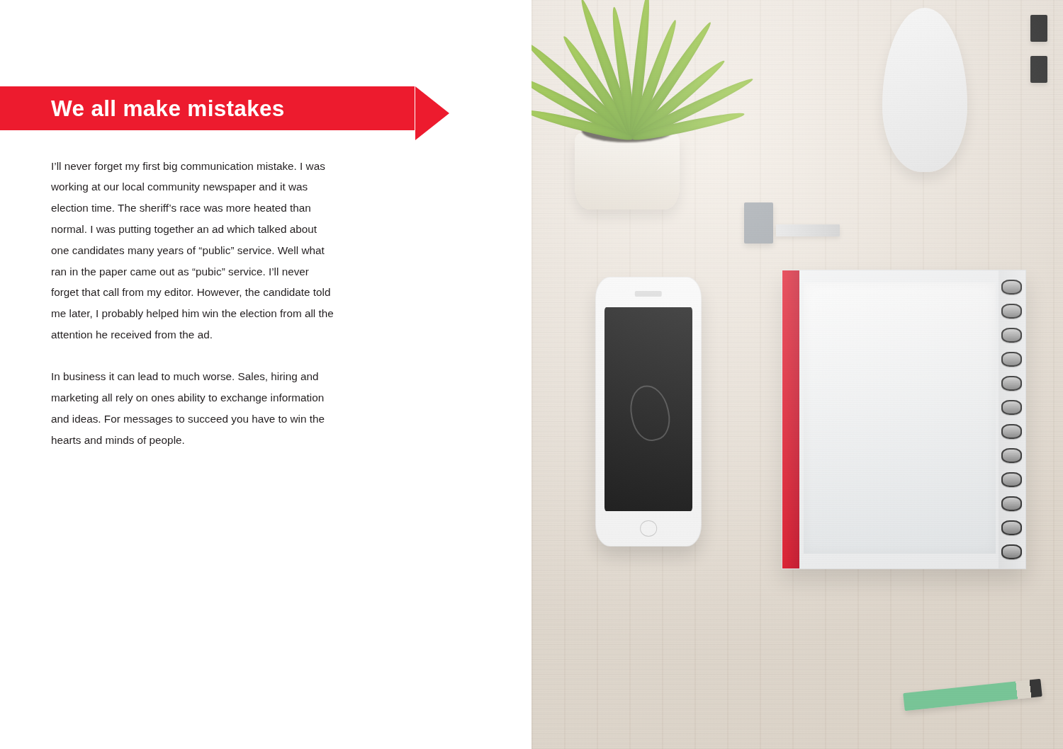We all make mistakes
I’ll never forget my first big communication mistake. I was working at our local community newspaper and it was election time. The sheriff’s race was more heated than normal. I was putting together an ad which talked about one candidates many years of “public” service. Well what ran in the paper came out as “pubic” service. I’ll never forget that call from my editor. However, the candidate told me later, I probably helped him win the election from all the attention he received from the ad.
In business it can lead to much worse. Sales, hiring and marketing all rely on ones ability to exchange information and ideas. For messages to succeed you have to win the hearts and minds of people.